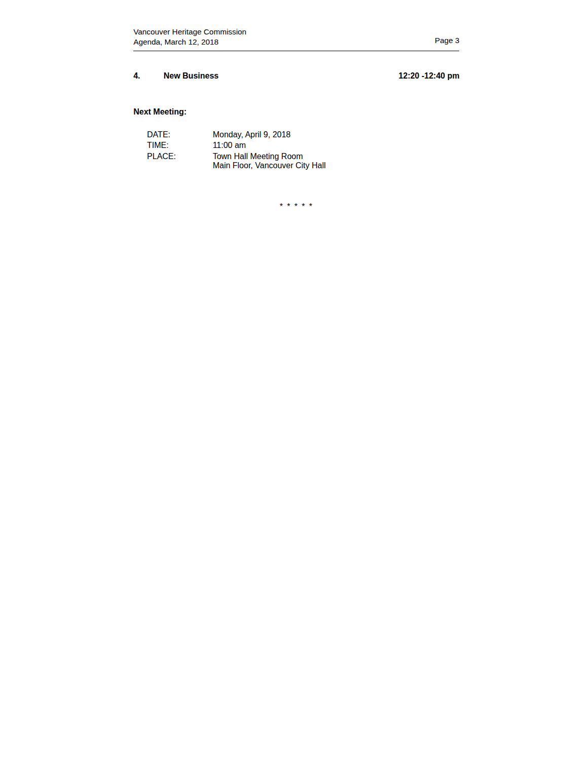Vancouver Heritage Commission
Agenda, March 12, 2018
Page 3
4. New Business 12:20 -12:40 pm
Next Meeting:
| DATE: | Monday, April 9, 2018 |
| TIME: | 11:00 am |
| PLACE: | Town Hall Meeting Room Main Floor, Vancouver City Hall |
* * * * *